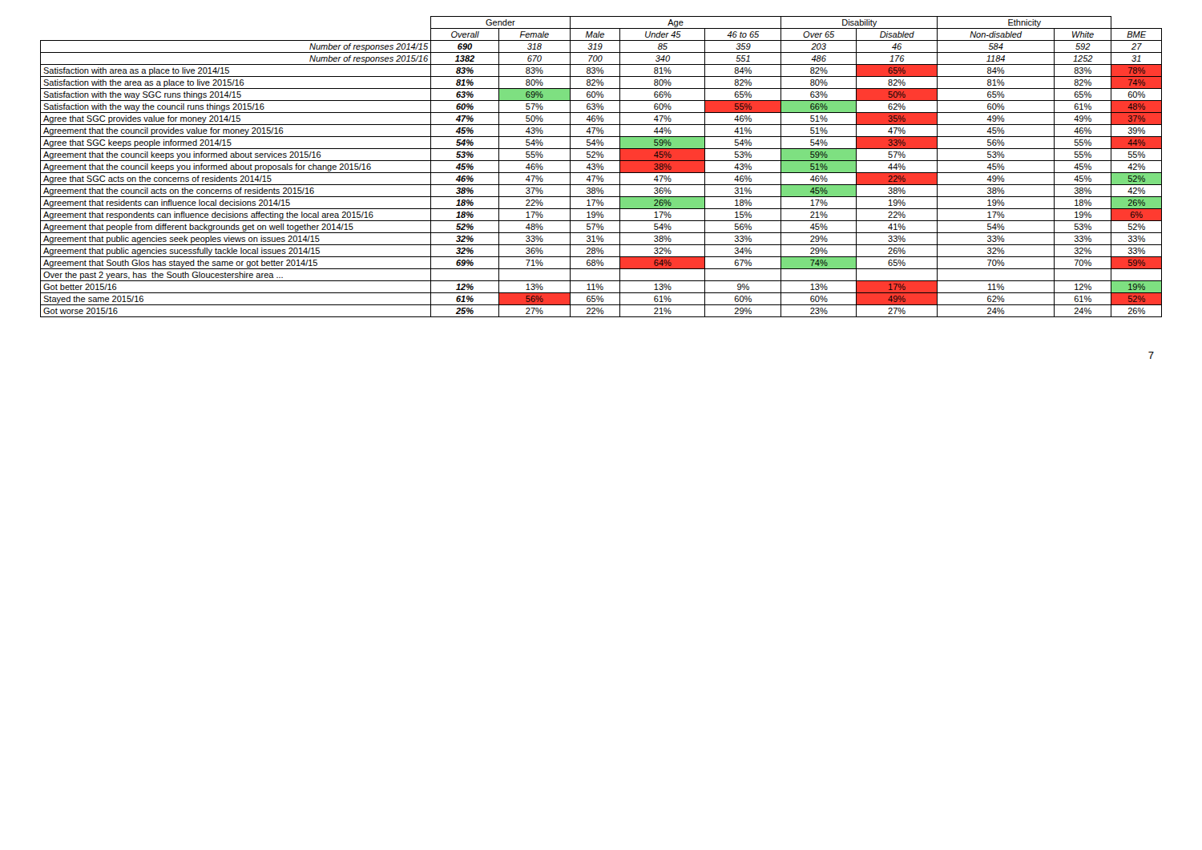| | Gender | Age | Disability | Ethnicity |
| --- | --- | --- | --- | --- |
| | Overall | Female | Male | Under 45 | 46 to 65 | Over 65 | Disabled | Non-disabled | White | BME |
| Number of responses 2014/15 | 690 | 318 | 319 | 85 | 359 | 203 | 46 | 584 | 592 | 27 |
| Number of responses 2015/16 | 1382 | 670 | 700 | 340 | 551 | 486 | 176 | 1184 | 1252 | 31 |
| Satisfaction with area as a place to live 2014/15 | 83% | 83% | 83% | 81% | 84% | 82% | 65% | 84% | 83% | 78% |
| Satisfaction with the area as a place to live 2015/16 | 81% | 80% | 82% | 80% | 82% | 80% | 82% | 81% | 82% | 74% |
| Satisfaction with the way SGC runs things 2014/15 | 63% | 69% | 60% | 66% | 65% | 63% | 50% | 65% | 65% | 60% |
| Satisfaction with the way the council runs things 2015/16 | 60% | 57% | 63% | 60% | 55% | 66% | 62% | 60% | 61% | 48% |
| Agree that SGC provides value for money 2014/15 | 47% | 50% | 46% | 47% | 46% | 51% | 35% | 49% | 49% | 37% |
| Agreement that the council provides value for money 2015/16 | 45% | 43% | 47% | 44% | 41% | 51% | 47% | 45% | 46% | 39% |
| Agree that SGC keeps people informed 2014/15 | 54% | 54% | 54% | 59% | 54% | 54% | 33% | 56% | 55% | 44% |
| Agreement that the council keeps you informed about services 2015/16 | 53% | 55% | 52% | 45% | 53% | 59% | 57% | 53% | 55% | 55% |
| Agreement that the council keeps you informed about proposals for change 2015/16 | 45% | 46% | 43% | 38% | 43% | 51% | 44% | 45% | 45% | 42% |
| Agree that SGC acts on the concerns of residents 2014/15 | 46% | 47% | 47% | 47% | 46% | 46% | 22% | 49% | 45% | 52% |
| Agreement that the council acts on the concerns of residents 2015/16 | 38% | 37% | 38% | 36% | 31% | 45% | 38% | 38% | 38% | 42% |
| Agreement that residents can influence local decisions 2014/15 | 18% | 22% | 17% | 26% | 18% | 17% | 19% | 19% | 18% | 26% |
| Agreement that respondents can influence decisions affecting the local area 2015/16 | 18% | 17% | 19% | 17% | 15% | 21% | 22% | 17% | 19% | 6% |
| Agreement that people from different backgrounds get on well together 2014/15 | 52% | 48% | 57% | 54% | 56% | 45% | 41% | 54% | 53% | 52% |
| Agreement that public agencies seek peoples views on issues 2014/15 | 32% | 33% | 31% | 38% | 33% | 29% | 33% | 33% | 33% | 33% |
| Agreement that public agencies sucessfully tackle local issues 2014/15 | 32% | 36% | 28% | 32% | 34% | 29% | 26% | 32% | 32% | 33% |
| Agreement that South Glos has stayed the same or got better 2014/15 | 69% | 71% | 68% | 64% | 67% | 74% | 65% | 70% | 70% | 59% |
| Over the past 2 years, has the South Gloucestershire area ... | | | | | | | | | | |
| Got better 2015/16 | 12% | 13% | 11% | 13% | 9% | 13% | 17% | 11% | 12% | 19% |
| Stayed the same 2015/16 | 61% | 56% | 65% | 61% | 60% | 60% | 49% | 62% | 61% | 52% |
| Got worse 2015/16 | 25% | 27% | 22% | 21% | 29% | 23% | 27% | 24% | 24% | 26% |
7